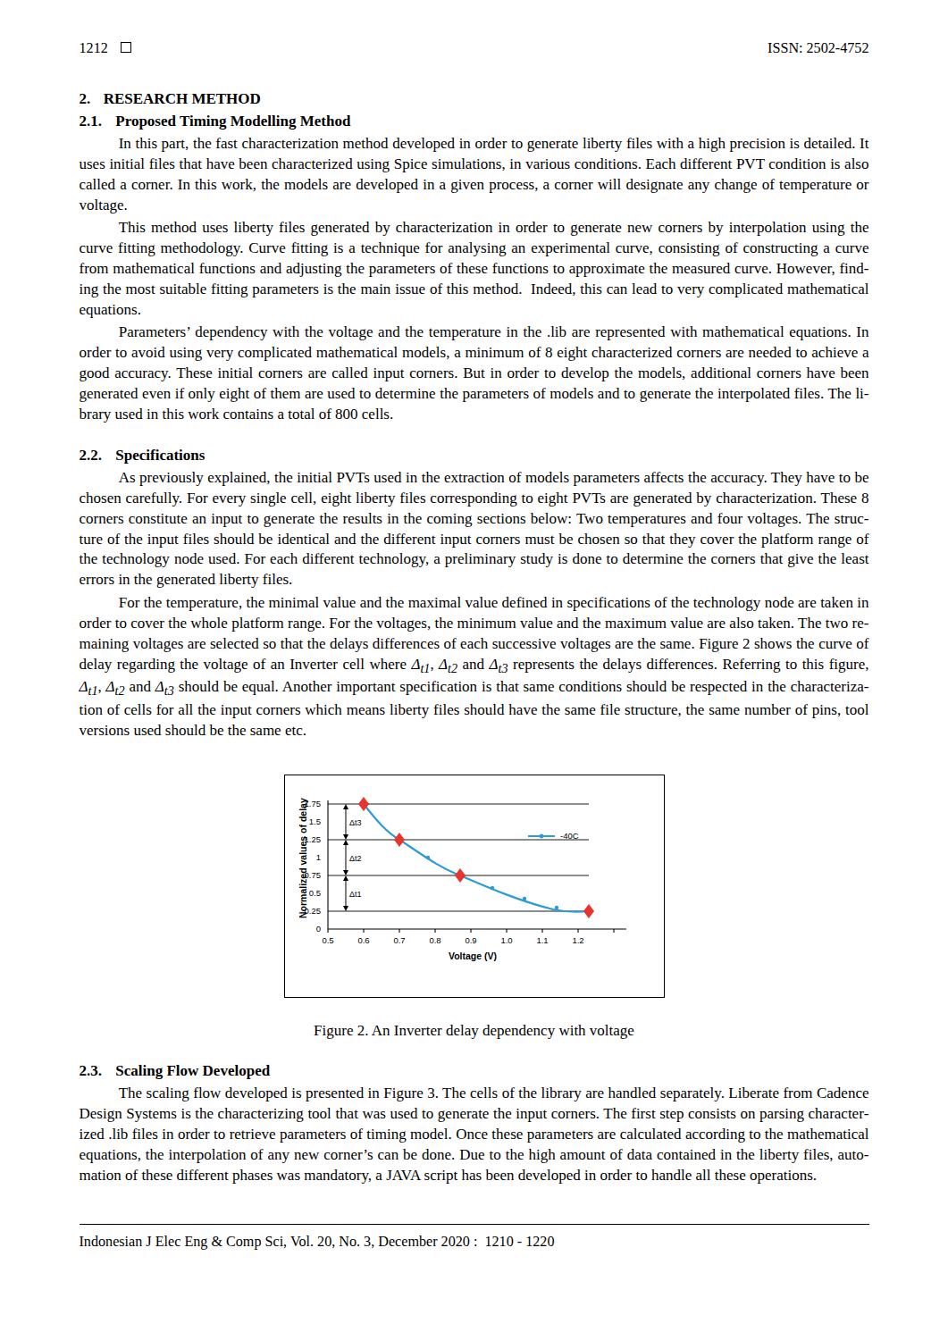1212
ISSN: 2502-4752
2. RESEARCH METHOD
2.1. Proposed Timing Modelling Method
In this part, the fast characterization method developed in order to generate liberty files with a high precision is detailed. It uses initial files that have been characterized using Spice simulations, in various conditions. Each different PVT condition is also called a corner. In this work, the models are developed in a given process, a corner will designate any change of temperature or voltage.
This method uses liberty files generated by characterization in order to generate new corners by interpolation using the curve fitting methodology. Curve fitting is a technique for analysing an experimental curve, consisting of constructing a curve from mathematical functions and adjusting the parameters of these functions to approximate the measured curve. However, finding the most suitable fitting parameters is the main issue of this method. Indeed, this can lead to very complicated mathematical equations.
Parameters’ dependency with the voltage and the temperature in the .lib are represented with mathematical equations. In order to avoid using very complicated mathematical models, a minimum of 8 eight characterized corners are needed to achieve a good accuracy. These initial corners are called input corners. But in order to develop the models, additional corners have been generated even if only eight of them are used to determine the parameters of models and to generate the interpolated files. The library used in this work contains a total of 800 cells.
2.2. Specifications
As previously explained, the initial PVTs used in the extraction of models parameters affects the accuracy. They have to be chosen carefully. For every single cell, eight liberty files corresponding to eight PVTs are generated by characterization. These 8 corners constitute an input to generate the results in the coming sections below: Two temperatures and four voltages. The structure of the input files should be identical and the different input corners must be chosen so that they cover the platform range of the technology node used. For each different technology, a preliminary study is done to determine the corners that give the least errors in the generated liberty files.
For the temperature, the minimal value and the maximal value defined in specifications of the technology node are taken in order to cover the whole platform range. For the voltages, the minimum value and the maximum value are also taken. The two remaining voltages are selected so that the delays differences of each successive voltages are the same. Figure 2 shows the curve of delay regarding the voltage of an Inverter cell where Δt1, Δt2 and Δt3 represents the delays differences. Referring to this figure, Δt1, Δt2 and Δt3 should be equal. Another important specification is that same conditions should be respected in the characterization of cells for all the input corners which means liberty files should have the same file structure, the same number of pins, tool versions used should be the same etc.
Normalized values of delay 1.75 1.5 1.25 1 0.75 0.5 0.25 0 Δt3 Δt2 Δt1 -40C 0.5 0.6 0.7 0.8 0.9 1.0 1.1 1.2 Voltage (V)
Figure 2. An Inverter delay dependency with voltage
2.3. Scaling Flow Developed
The scaling flow developed is presented in Figure 3. The cells of the library are handled separately. Liberate from Cadence Design Systems is the characterizing tool that was used to generate the input corners. The first step consists on parsing characterized .lib files in order to retrieve parameters of timing model. Once these parameters are calculated according to the mathematical equations, the interpolation of any new corner’s can be done. Due to the high amount of data contained in the liberty files, automation of these different phases was mandatory, a JAVA script has been developed in order to handle all these operations.
Indonesian J Elec Eng & Comp Sci, Vol. 20, No. 3, December 2020 : 1210 - 1220